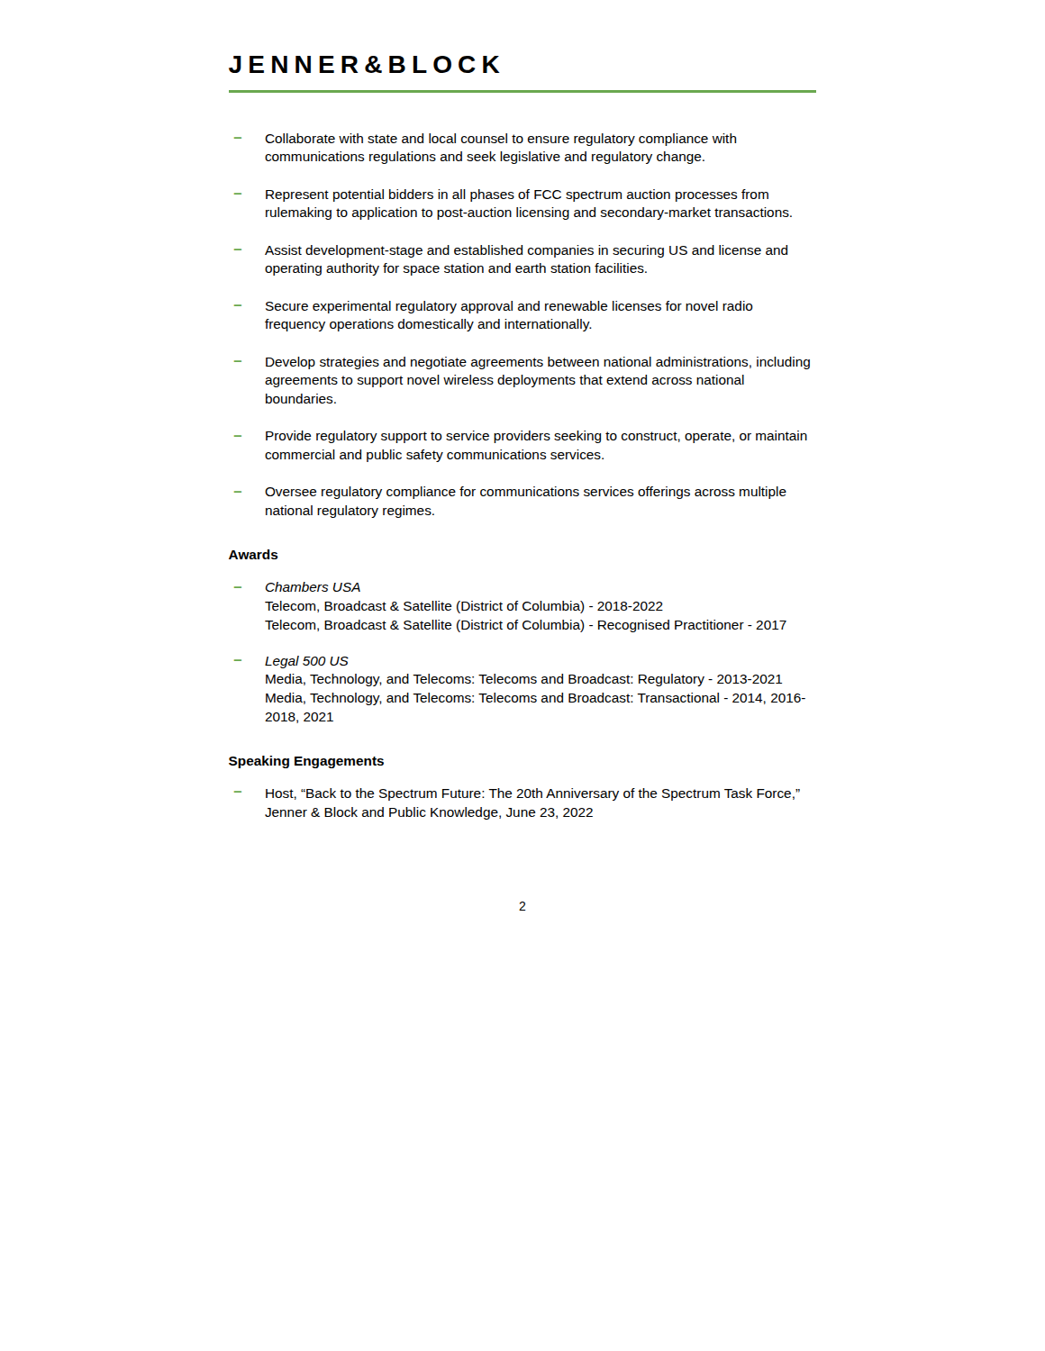JENNER&BLOCK
Collaborate with state and local counsel to ensure regulatory compliance with communications regulations and seek legislative and regulatory change.
Represent potential bidders in all phases of FCC spectrum auction processes from rulemaking to application to post-auction licensing and secondary-market transactions.
Assist development-stage and established companies in securing US and license and operating authority for space station and earth station facilities.
Secure experimental regulatory approval and renewable licenses for novel radio frequency operations domestically and internationally.
Develop strategies and negotiate agreements between national administrations, including agreements to support novel wireless deployments that extend across national boundaries.
Provide regulatory support to service providers seeking to construct, operate, or maintain commercial and public safety communications services.
Oversee regulatory compliance for communications services offerings across multiple national regulatory regimes.
Awards
Chambers USA
Telecom, Broadcast & Satellite (District of Columbia) - 2018-2022
Telecom, Broadcast & Satellite (District of Columbia) - Recognised Practitioner - 2017
Legal 500 US
Media, Technology, and Telecoms: Telecoms and Broadcast: Regulatory - 2013-2021
Media, Technology, and Telecoms: Telecoms and Broadcast: Transactional - 2014, 2016-2018, 2021
Speaking Engagements
Host, “Back to the Spectrum Future: The 20th Anniversary of the Spectrum Task Force,” Jenner & Block and Public Knowledge, June 23, 2022
2